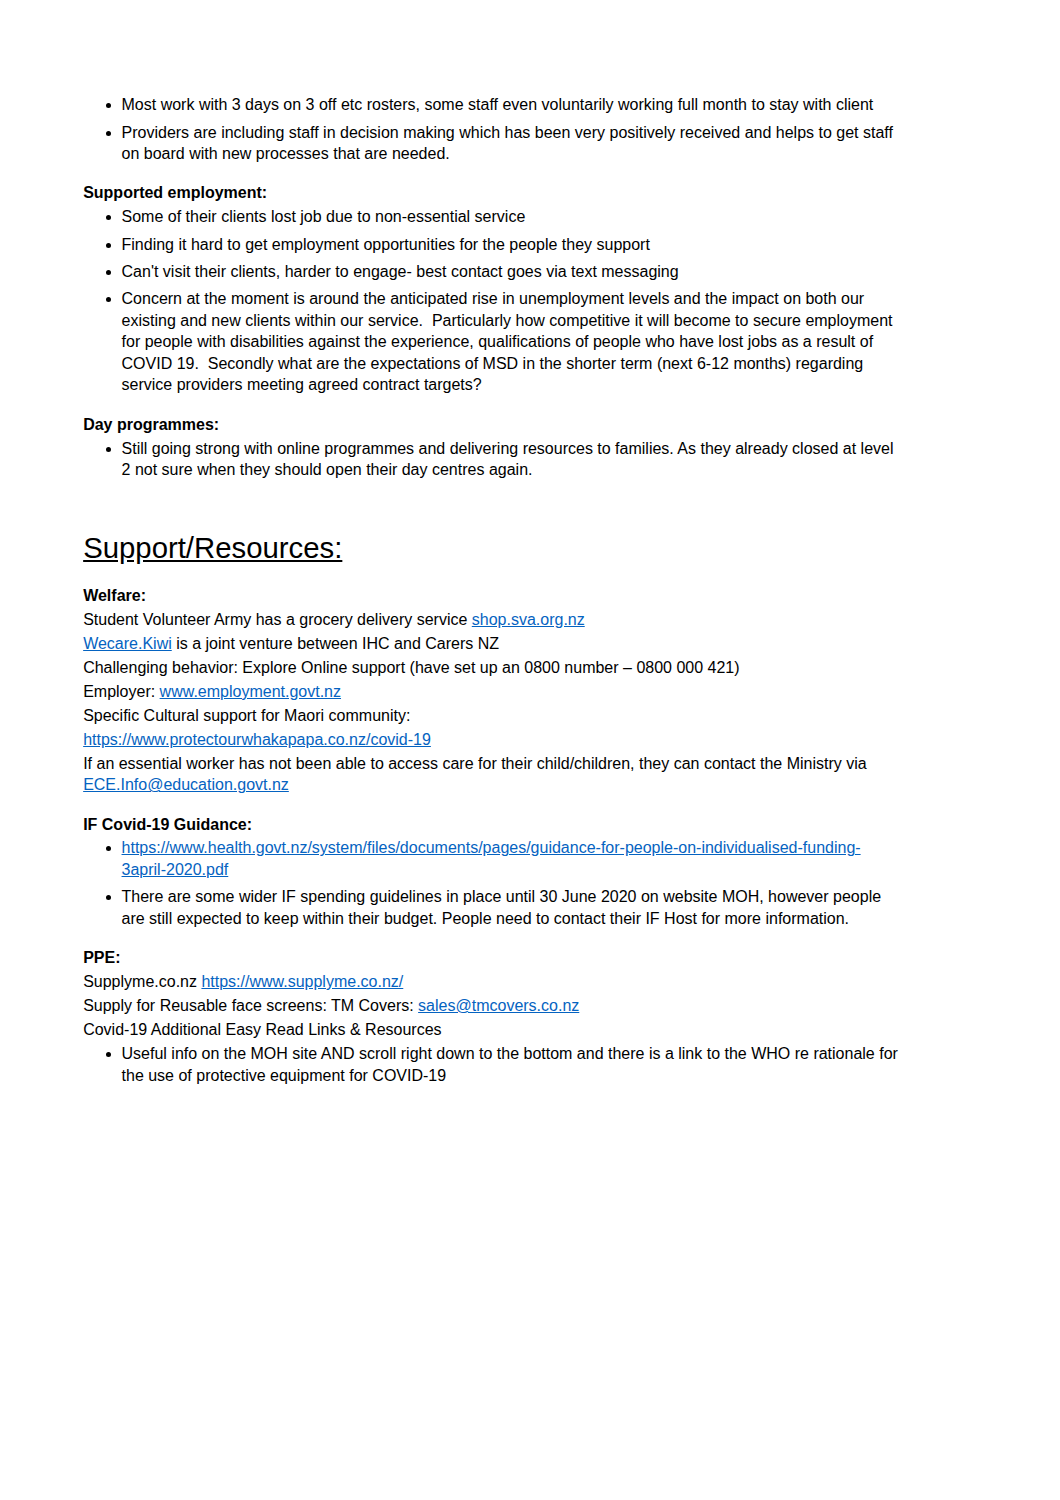Most work with 3 days on 3 off etc rosters, some staff even voluntarily working full month to stay with client
Providers are including staff in decision making which has been very positively received and helps to get staff on board with new processes that are needed.
Supported employment:
Some of their clients lost job due to non-essential service
Finding it hard to get employment opportunities for the people they support
Can't visit their clients, harder to engage- best contact goes via text messaging
Concern at the moment is around the anticipated rise in unemployment levels and the impact on both our existing and new clients within our service. Particularly how competitive it will become to secure employment for people with disabilities against the experience, qualifications of people who have lost jobs as a result of COVID 19. Secondly what are the expectations of MSD in the shorter term (next 6-12 months) regarding service providers meeting agreed contract targets?
Day programmes:
Still going strong with online programmes and delivering resources to families. As they already closed at level 2 not sure when they should open their day centres again.
Support/Resources:
Welfare:
Student Volunteer Army has a grocery delivery service shop.sva.org.nz
Wecare.Kiwi is a joint venture between IHC and Carers NZ
Challenging behavior: Explore Online support (have set up an 0800 number – 0800 000 421)
Employer: www.employment.govt.nz
Specific Cultural support for Maori community:
https://www.protectourwhakapapa.co.nz/covid-19
If an essential worker has not been able to access care for their child/children, they can contact the Ministry via ECE.Info@education.govt.nz
IF Covid-19 Guidance:
https://www.health.govt.nz/system/files/documents/pages/guidance-for-people-on-individualised-funding-3april-2020.pdf
There are some wider IF spending guidelines in place until 30 June 2020 on website MOH, however people are still expected to keep within their budget. People need to contact their IF Host for more information.
PPE:
Supplyme.co.nz https://www.supplyme.co.nz/
Supply for Reusable face screens: TM Covers: sales@tmcovers.co.nz
Covid-19 Additional Easy Read Links & Resources
Useful info on the MOH site AND scroll right down to the bottom and there is a link to the WHO re rationale for the use of protective equipment for COVID-19